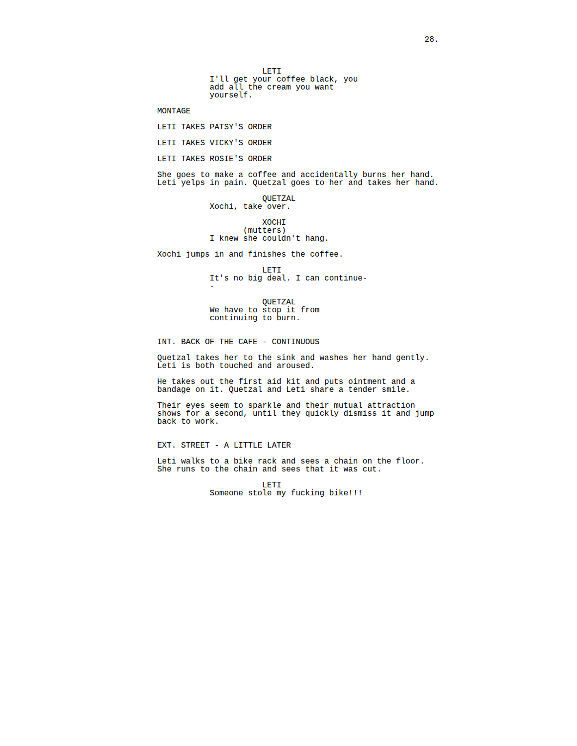28.
LETI
I'll get your coffee black, you add all the cream you want yourself.
MONTAGE
LETI TAKES PATSY'S ORDER
LETI TAKES VICKY'S ORDER
LETI TAKES ROSIE'S ORDER
She goes to make a coffee and accidentally burns her hand. Leti yelps in pain. Quetzal goes to her and takes her hand.
QUETZAL
Xochi, take over.
XOCHI
(mutters)
I knew she couldn't hang.
Xochi jumps in and finishes the coffee.
LETI
It's no big deal. I can continue--
QUETZAL
We have to stop it from continuing to burn.
INT. BACK OF THE CAFE - CONTINUOUS
Quetzal takes her to the sink and washes her hand gently. Leti is both touched and aroused.
He takes out the first aid kit and puts ointment and a bandage on it. Quetzal and Leti share a tender smile.
Their eyes seem to sparkle and their mutual attraction shows for a second, until they quickly dismiss it and jump back to work.
EXT. STREET - A LITTLE LATER
Leti walks to a bike rack and sees a chain on the floor. She runs to the chain and sees that it was cut.
LETI
Someone stole my fucking bike!!!